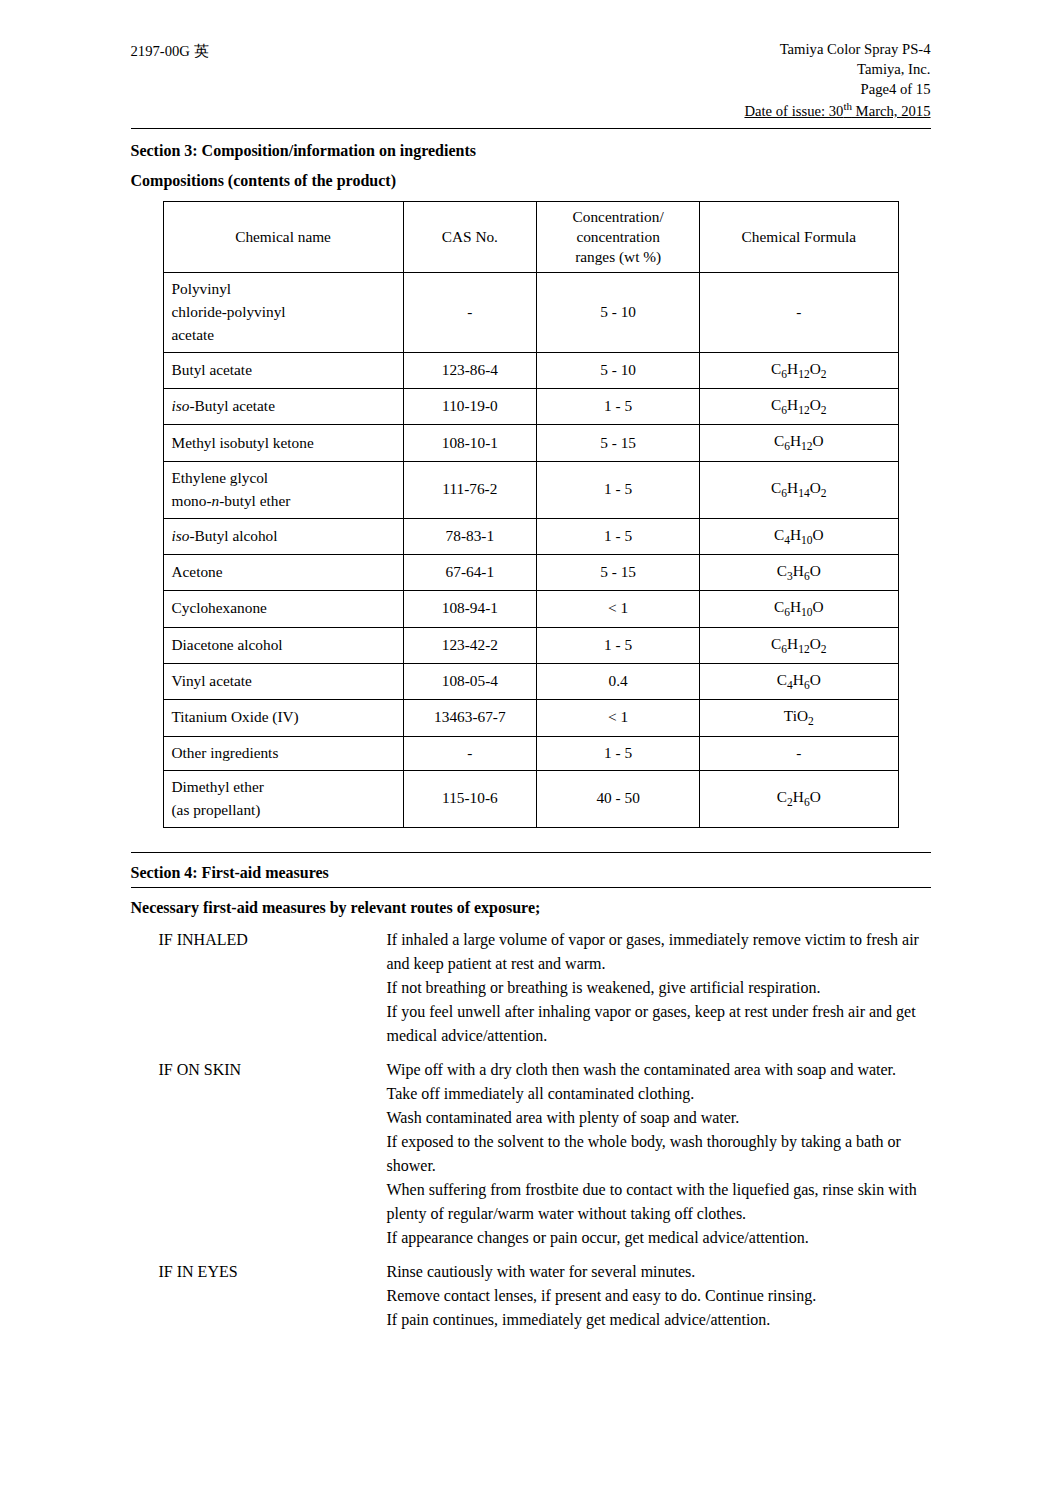2197-00G 英
Tamiya Color Spray PS-4
Tamiya, Inc.
Page4 of 15
Date of issue: 30th March, 2015
Section 3: Composition/information on ingredients
Compositions (contents of the product)
| Chemical name | CAS No. | Concentration/ concentration ranges (wt %) | Chemical Formula |
| --- | --- | --- | --- |
| Polyvinyl chloride-polyvinyl acetate | - | 5 - 10 | - |
| Butyl acetate | 123-86-4 | 5 - 10 | C 6 H 12 O 2 |
| iso -Butyl acetate | 110-19-0 | 1 - 5 | C 6 H 12 O 2 |
| Methyl isobutyl ketone | 108-10-1 | 5 - 15 | C 6 H 12 O |
| Ethylene glycol mono- n -butyl ether | 111-76-2 | 1 - 5 | C 6 H 14 O 2 |
| iso -Butyl alcohol | 78-83-1 | 1 - 5 | C 4 H 10 O |
| Acetone | 67-64-1 | 5 - 15 | C 3 H 6 O |
| Cyclohexanone | 108-94-1 | < 1 | C 6 H 10 O |
| Diacetone alcohol | 123-42-2 | 1 - 5 | C 6 H 12 O 2 |
| Vinyl acetate | 108-05-4 | 0.4 | C 4 H 6 O |
| Titanium Oxide (IV) | 13463-67-7 | < 1 | TiO 2 |
| Other ingredients | - | 1 - 5 | - |
| Dimethyl ether (as propellant) | 115-10-6 | 40 - 50 | C 2 H 6 O |
Section 4: First-aid measures
Necessary first-aid measures by relevant routes of exposure;
| IF INHALED | If inhaled a large volume of vapor or gases, immediately remove victim to fresh air and keep patient at rest and warm. If not breathing or breathing is weakened, give artificial respiration. If you feel unwell after inhaling vapor or gases, keep at rest under fresh air and get medical advice/attention. |
| IF ON SKIN | Wipe off with a dry cloth then wash the contaminated area with soap and water. Take off immediately all contaminated clothing. Wash contaminated area with plenty of soap and water. If exposed to the solvent to the whole body, wash thoroughly by taking a bath or shower. When suffering from frostbite due to contact with the liquefied gas, rinse skin with plenty of regular/warm water without taking off clothes. If appearance changes or pain occur, get medical advice/attention. |
| IF IN EYES | Rinse cautiously with water for several minutes. Remove contact lenses, if present and easy to do. Continue rinsing. If pain continues, immediately get medical advice/attention. |